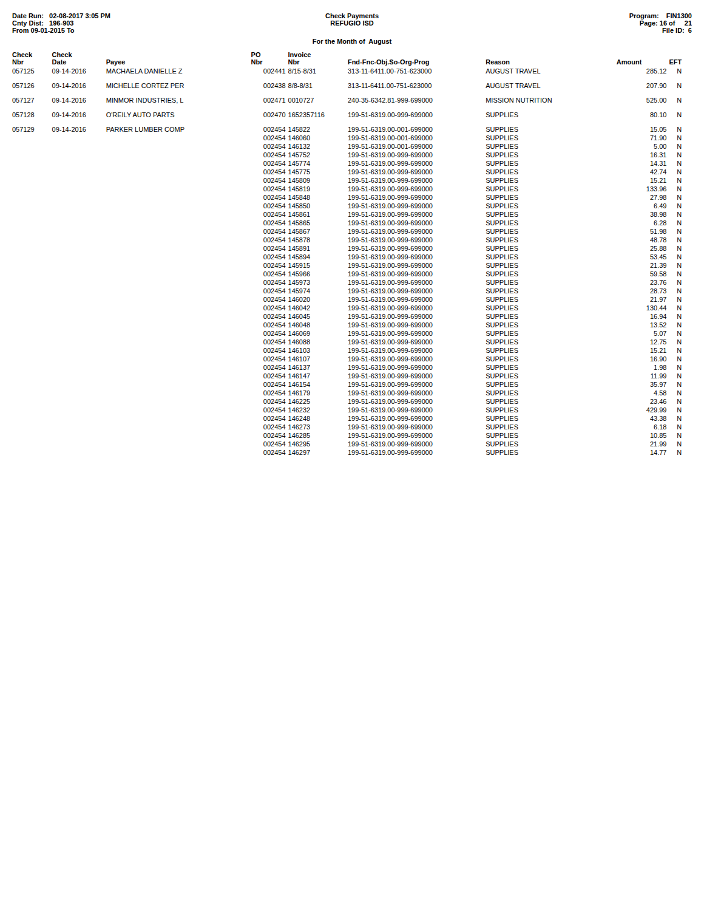| Date Run: 02-08-2017 3:05 PM | Check Payments | Program: FIN1300 |
| Cnty Dist: 196-903 | REFUGIO ISD | Page: 16 of 21 |
| From 09-01-2015 To | | File ID: 6 |
For the Month of August
| Check Nbr | Check Date | Payee | PO Nbr | Invoice Nbr | Fnd-Fnc-Obj.So-Org-Prog | Reason | Amount | EFT |
| --- | --- | --- | --- | --- | --- | --- | --- | --- |
| 057125 | 09-14-2016 | MACHAELA DANIELLE Z | 002441 | 8/15-8/31 | 313-11-6411.00-751-623000 | AUGUST TRAVEL | 285.12 | N |
| 057126 | 09-14-2016 | MICHELLE CORTEZ PER | 002438 | 8/8-8/31 | 313-11-6411.00-751-623000 | AUGUST TRAVEL | 207.90 | N |
| 057127 | 09-14-2016 | MINMOR INDUSTRIES, L | 002471 | 0010727 | 240-35-6342.81-999-699000 | MISSION NUTRITION | 525.00 | N |
| 057128 | 09-14-2016 | O'REILY AUTO PARTS | 002470 | 1652357116 | 199-51-6319.00-999-699000 | SUPPLIES | 80.10 | N |
| 057129 | 09-14-2016 | PARKER LUMBER COMP | 002454 | 145822 | 199-51-6319.00-001-699000 | SUPPLIES | 15.05 | N |
| | | | 002454 | 146060 | 199-51-6319.00-001-699000 | SUPPLIES | 71.90 | N |
| | | | 002454 | 146132 | 199-51-6319.00-001-699000 | SUPPLIES | 5.00 | N |
| | | | 002454 | 145752 | 199-51-6319.00-999-699000 | SUPPLIES | 16.31 | N |
| | | | 002454 | 145774 | 199-51-6319.00-999-699000 | SUPPLIES | 14.31 | N |
| | | | 002454 | 145775 | 199-51-6319.00-999-699000 | SUPPLIES | 42.74 | N |
| | | | 002454 | 145809 | 199-51-6319.00-999-699000 | SUPPLIES | 15.21 | N |
| | | | 002454 | 145819 | 199-51-6319.00-999-699000 | SUPPLIES | 133.96 | N |
| | | | 002454 | 145848 | 199-51-6319.00-999-699000 | SUPPLIES | 27.98 | N |
| | | | 002454 | 145850 | 199-51-6319.00-999-699000 | SUPPLIES | 6.49 | N |
| | | | 002454 | 145861 | 199-51-6319.00-999-699000 | SUPPLIES | 38.98 | N |
| | | | 002454 | 145865 | 199-51-6319.00-999-699000 | SUPPLIES | 6.28 | N |
| | | | 002454 | 145867 | 199-51-6319.00-999-699000 | SUPPLIES | 51.98 | N |
| | | | 002454 | 145878 | 199-51-6319.00-999-699000 | SUPPLIES | 48.78 | N |
| | | | 002454 | 145891 | 199-51-6319.00-999-699000 | SUPPLIES | 25.88 | N |
| | | | 002454 | 145894 | 199-51-6319.00-999-699000 | SUPPLIES | 53.45 | N |
| | | | 002454 | 145915 | 199-51-6319.00-999-699000 | SUPPLIES | 21.39 | N |
| | | | 002454 | 145966 | 199-51-6319.00-999-699000 | SUPPLIES | 59.58 | N |
| | | | 002454 | 145973 | 199-51-6319.00-999-699000 | SUPPLIES | 23.76 | N |
| | | | 002454 | 145974 | 199-51-6319.00-999-699000 | SUPPLIES | 28.73 | N |
| | | | 002454 | 146020 | 199-51-6319.00-999-699000 | SUPPLIES | 21.97 | N |
| | | | 002454 | 146042 | 199-51-6319.00-999-699000 | SUPPLIES | 130.44 | N |
| | | | 002454 | 146045 | 199-51-6319.00-999-699000 | SUPPLIES | 16.94 | N |
| | | | 002454 | 146048 | 199-51-6319.00-999-699000 | SUPPLIES | 13.52 | N |
| | | | 002454 | 146069 | 199-51-6319.00-999-699000 | SUPPLIES | 5.07 | N |
| | | | 002454 | 146088 | 199-51-6319.00-999-699000 | SUPPLIES | 12.75 | N |
| | | | 002454 | 146103 | 199-51-6319.00-999-699000 | SUPPLIES | 15.21 | N |
| | | | 002454 | 146107 | 199-51-6319.00-999-699000 | SUPPLIES | 16.90 | N |
| | | | 002454 | 146137 | 199-51-6319.00-999-699000 | SUPPLIES | 1.98 | N |
| | | | 002454 | 146147 | 199-51-6319.00-999-699000 | SUPPLIES | 11.99 | N |
| | | | 002454 | 146154 | 199-51-6319.00-999-699000 | SUPPLIES | 35.97 | N |
| | | | 002454 | 146179 | 199-51-6319.00-999-699000 | SUPPLIES | 4.58 | N |
| | | | 002454 | 146225 | 199-51-6319.00-999-699000 | SUPPLIES | 23.46 | N |
| | | | 002454 | 146232 | 199-51-6319.00-999-699000 | SUPPLIES | 429.99 | N |
| | | | 002454 | 146248 | 199-51-6319.00-999-699000 | SUPPLIES | 43.38 | N |
| | | | 002454 | 146273 | 199-51-6319.00-999-699000 | SUPPLIES | 6.18 | N |
| | | | 002454 | 146285 | 199-51-6319.00-999-699000 | SUPPLIES | 10.85 | N |
| | | | 002454 | 146295 | 199-51-6319.00-999-699000 | SUPPLIES | 21.99 | N |
| | | | 002454 | 146297 | 199-51-6319.00-999-699000 | SUPPLIES | 14.77 | N |